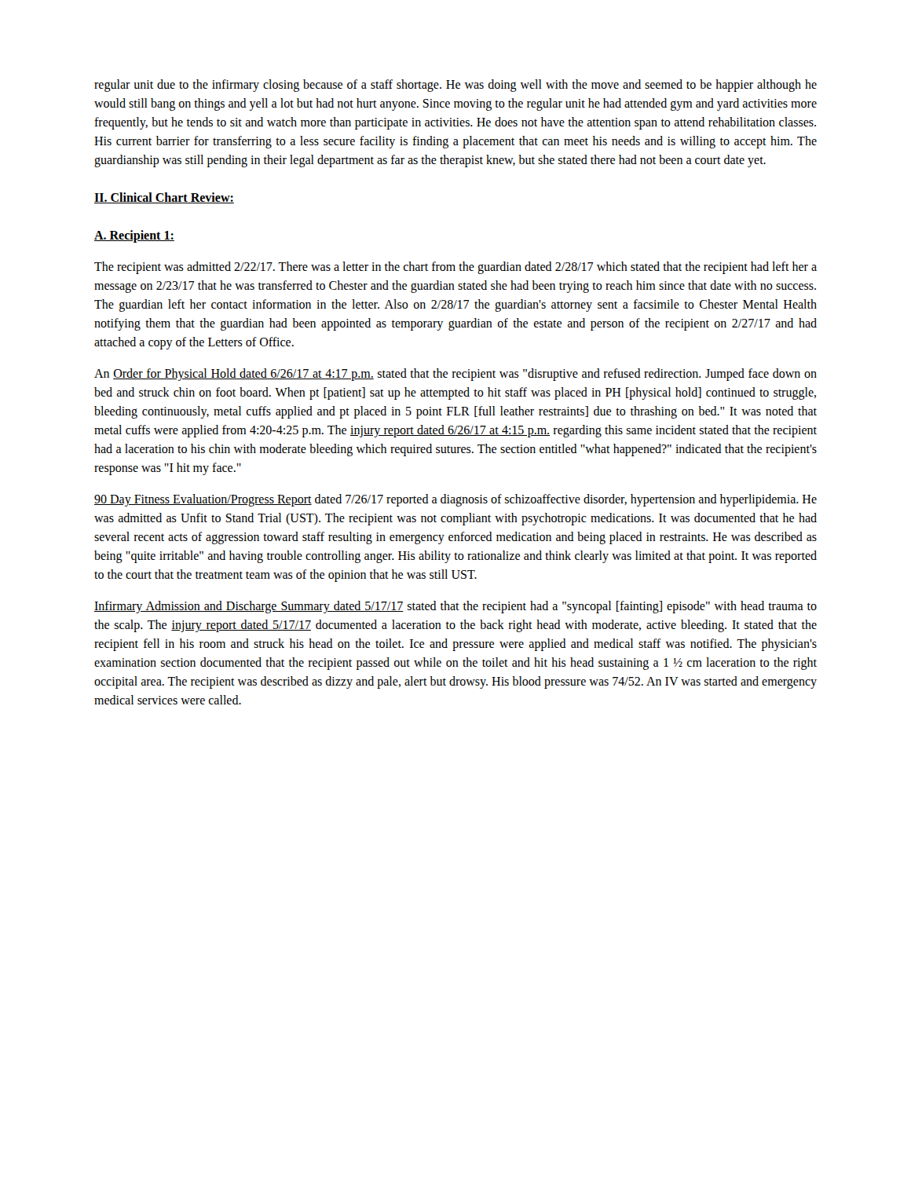regular unit due to the infirmary closing because of a staff shortage. He was doing well with the move and seemed to be happier although he would still bang on things and yell a lot but had not hurt anyone. Since moving to the regular unit he had attended gym and yard activities more frequently, but he tends to sit and watch more than participate in activities. He does not have the attention span to attend rehabilitation classes. His current barrier for transferring to a less secure facility is finding a placement that can meet his needs and is willing to accept him. The guardianship was still pending in their legal department as far as the therapist knew, but she stated there had not been a court date yet.
II. Clinical Chart Review:
A. Recipient 1:
The recipient was admitted 2/22/17. There was a letter in the chart from the guardian dated 2/28/17 which stated that the recipient had left her a message on 2/23/17 that he was transferred to Chester and the guardian stated she had been trying to reach him since that date with no success. The guardian left her contact information in the letter. Also on 2/28/17 the guardian's attorney sent a facsimile to Chester Mental Health notifying them that the guardian had been appointed as temporary guardian of the estate and person of the recipient on 2/27/17 and had attached a copy of the Letters of Office.
An Order for Physical Hold dated 6/26/17 at 4:17 p.m. stated that the recipient was "disruptive and refused redirection. Jumped face down on bed and struck chin on foot board. When pt [patient] sat up he attempted to hit staff was placed in PH [physical hold] continued to struggle, bleeding continuously, metal cuffs applied and pt placed in 5 point FLR [full leather restraints] due to thrashing on bed." It was noted that metal cuffs were applied from 4:20-4:25 p.m. The injury report dated 6/26/17 at 4:15 p.m. regarding this same incident stated that the recipient had a laceration to his chin with moderate bleeding which required sutures. The section entitled "what happened?" indicated that the recipient's response was "I hit my face."
90 Day Fitness Evaluation/Progress Report dated 7/26/17 reported a diagnosis of schizoaffective disorder, hypertension and hyperlipidemia. He was admitted as Unfit to Stand Trial (UST). The recipient was not compliant with psychotropic medications. It was documented that he had several recent acts of aggression toward staff resulting in emergency enforced medication and being placed in restraints. He was described as being "quite irritable" and having trouble controlling anger. His ability to rationalize and think clearly was limited at that point. It was reported to the court that the treatment team was of the opinion that he was still UST.
Infirmary Admission and Discharge Summary dated 5/17/17 stated that the recipient had a "syncopal [fainting] episode" with head trauma to the scalp. The injury report dated 5/17/17 documented a laceration to the back right head with moderate, active bleeding. It stated that the recipient fell in his room and struck his head on the toilet. Ice and pressure were applied and medical staff was notified. The physician's examination section documented that the recipient passed out while on the toilet and hit his head sustaining a 1 ½ cm laceration to the right occipital area. The recipient was described as dizzy and pale, alert but drowsy. His blood pressure was 74/52. An IV was started and emergency medical services were called.